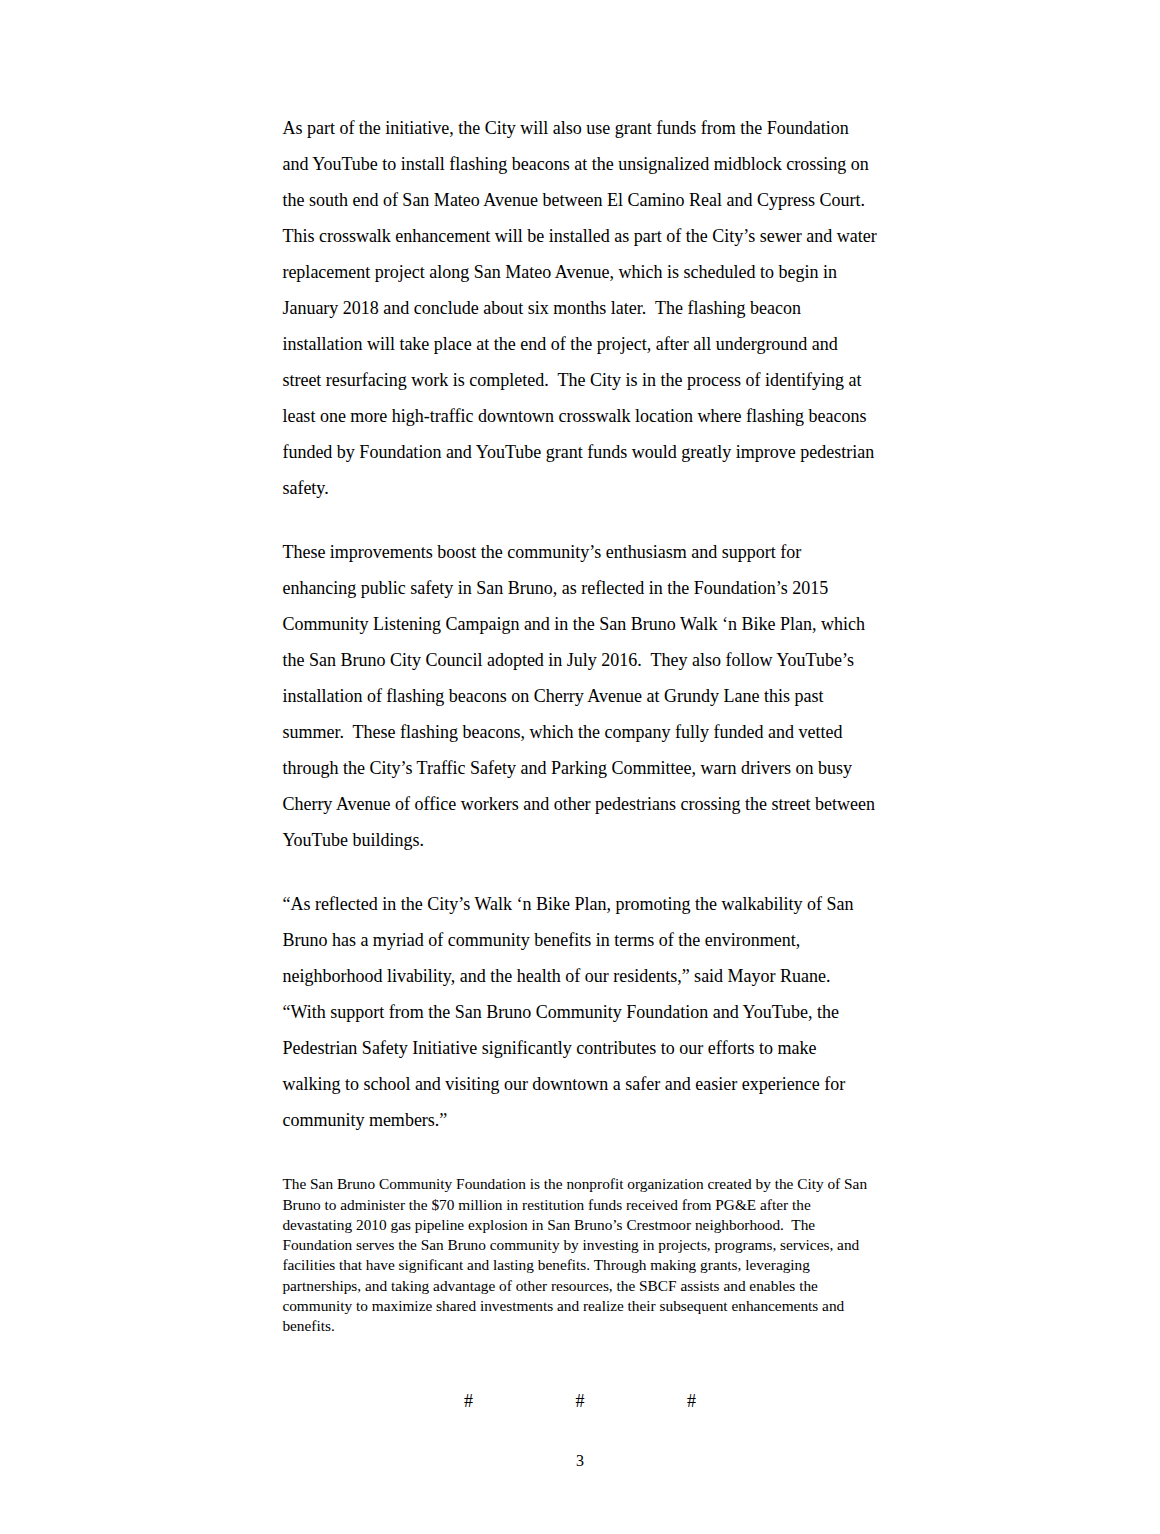As part of the initiative, the City will also use grant funds from the Foundation and YouTube to install flashing beacons at the unsignalized midblock crossing on the south end of San Mateo Avenue between El Camino Real and Cypress Court. This crosswalk enhancement will be installed as part of the City’s sewer and water replacement project along San Mateo Avenue, which is scheduled to begin in January 2018 and conclude about six months later. The flashing beacon installation will take place at the end of the project, after all underground and street resurfacing work is completed. The City is in the process of identifying at least one more high-traffic downtown crosswalk location where flashing beacons funded by Foundation and YouTube grant funds would greatly improve pedestrian safety.
These improvements boost the community’s enthusiasm and support for enhancing public safety in San Bruno, as reflected in the Foundation’s 2015 Community Listening Campaign and in the San Bruno Walk ‘n Bike Plan, which the San Bruno City Council adopted in July 2016. They also follow YouTube’s installation of flashing beacons on Cherry Avenue at Grundy Lane this past summer. These flashing beacons, which the company fully funded and vetted through the City’s Traffic Safety and Parking Committee, warn drivers on busy Cherry Avenue of office workers and other pedestrians crossing the street between YouTube buildings.
“As reflected in the City’s Walk ‘n Bike Plan, promoting the walkability of San Bruno has a myriad of community benefits in terms of the environment, neighborhood livability, and the health of our residents,” said Mayor Ruane. “With support from the San Bruno Community Foundation and YouTube, the Pedestrian Safety Initiative significantly contributes to our efforts to make walking to school and visiting our downtown a safer and easier experience for community members.”
The San Bruno Community Foundation is the nonprofit organization created by the City of San Bruno to administer the $70 million in restitution funds received from PG&E after the devastating 2010 gas pipeline explosion in San Bruno’s Crestmoor neighborhood. The Foundation serves the San Bruno community by investing in projects, programs, services, and facilities that have significant and lasting benefits. Through making grants, leveraging partnerships, and taking advantage of other resources, the SBCF assists and enables the community to maximize shared investments and realize their subsequent enhancements and benefits.
###
3